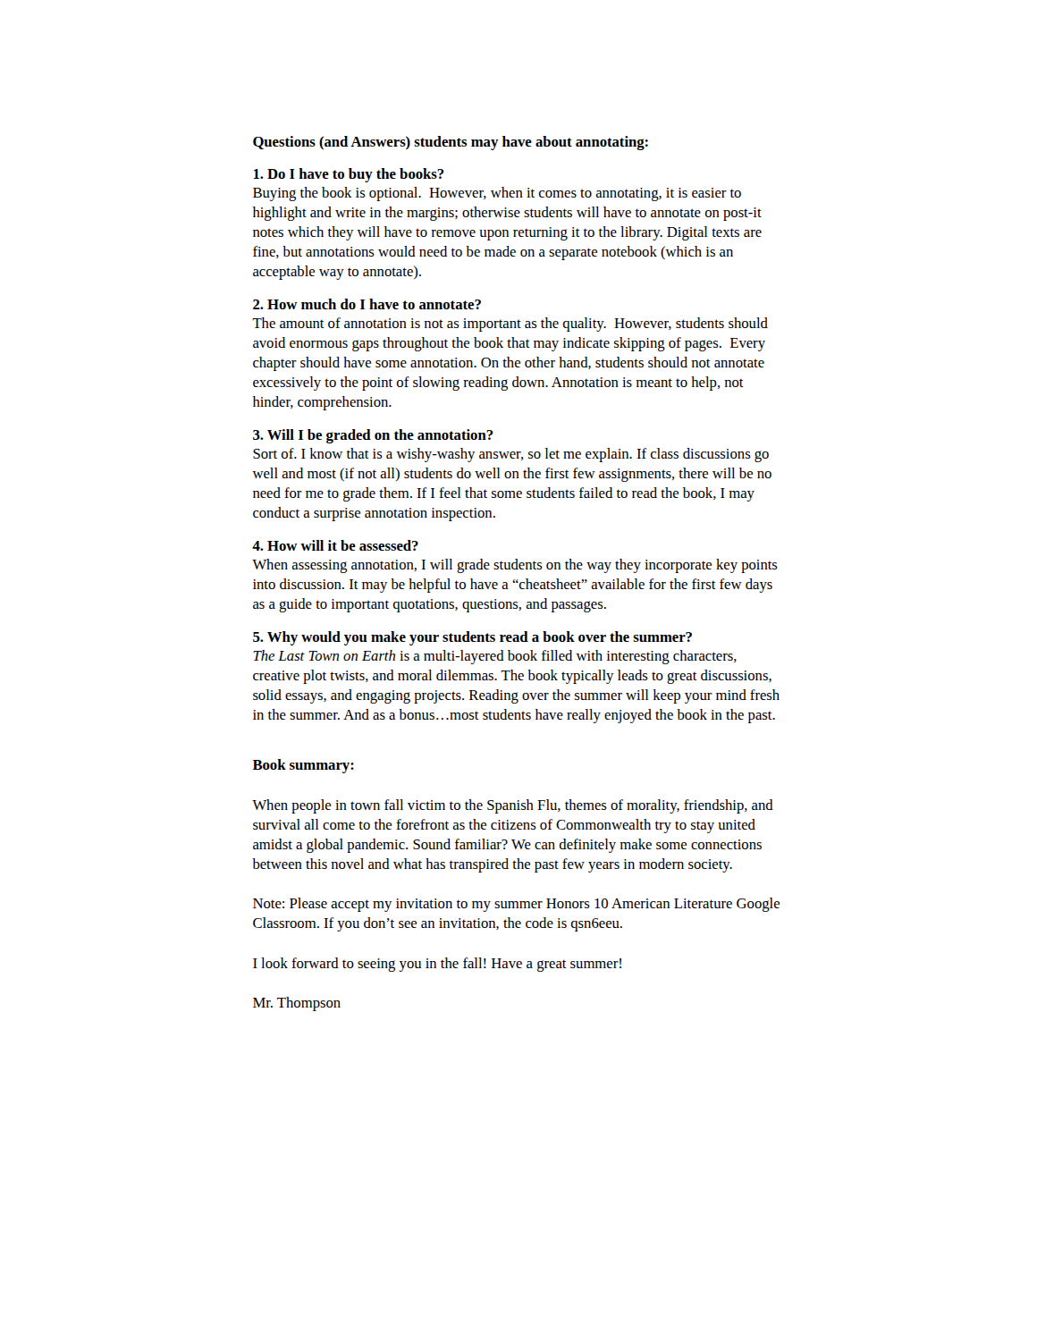Questions (and Answers) students may have about annotating:
1. Do I have to buy the books?
Buying the book is optional. However, when it comes to annotating, it is easier to highlight and write in the margins; otherwise students will have to annotate on post-it notes which they will have to remove upon returning it to the library. Digital texts are fine, but annotations would need to be made on a separate notebook (which is an acceptable way to annotate).
2. How much do I have to annotate?
The amount of annotation is not as important as the quality. However, students should avoid enormous gaps throughout the book that may indicate skipping of pages. Every chapter should have some annotation. On the other hand, students should not annotate excessively to the point of slowing reading down. Annotation is meant to help, not hinder, comprehension.
3. Will I be graded on the annotation?
Sort of. I know that is a wishy-washy answer, so let me explain. If class discussions go well and most (if not all) students do well on the first few assignments, there will be no need for me to grade them. If I feel that some students failed to read the book, I may conduct a surprise annotation inspection.
4. How will it be assessed?
When assessing annotation, I will grade students on the way they incorporate key points into discussion. It may be helpful to have a “cheatsheet” available for the first few days as a guide to important quotations, questions, and passages.
5. Why would you make your students read a book over the summer?
The Last Town on Earth is a multi-layered book filled with interesting characters, creative plot twists, and moral dilemmas. The book typically leads to great discussions, solid essays, and engaging projects. Reading over the summer will keep your mind fresh in the summer. And as a bonus…most students have really enjoyed the book in the past.
Book summary:
When people in town fall victim to the Spanish Flu, themes of morality, friendship, and survival all come to the forefront as the citizens of Commonwealth try to stay united amidst a global pandemic. Sound familiar? We can definitely make some connections between this novel and what has transpired the past few years in modern society.
Note: Please accept my invitation to my summer Honors 10 American Literature Google Classroom. If you don’t see an invitation, the code is qsn6eeu.
I look forward to seeing you in the fall! Have a great summer!
Mr. Thompson